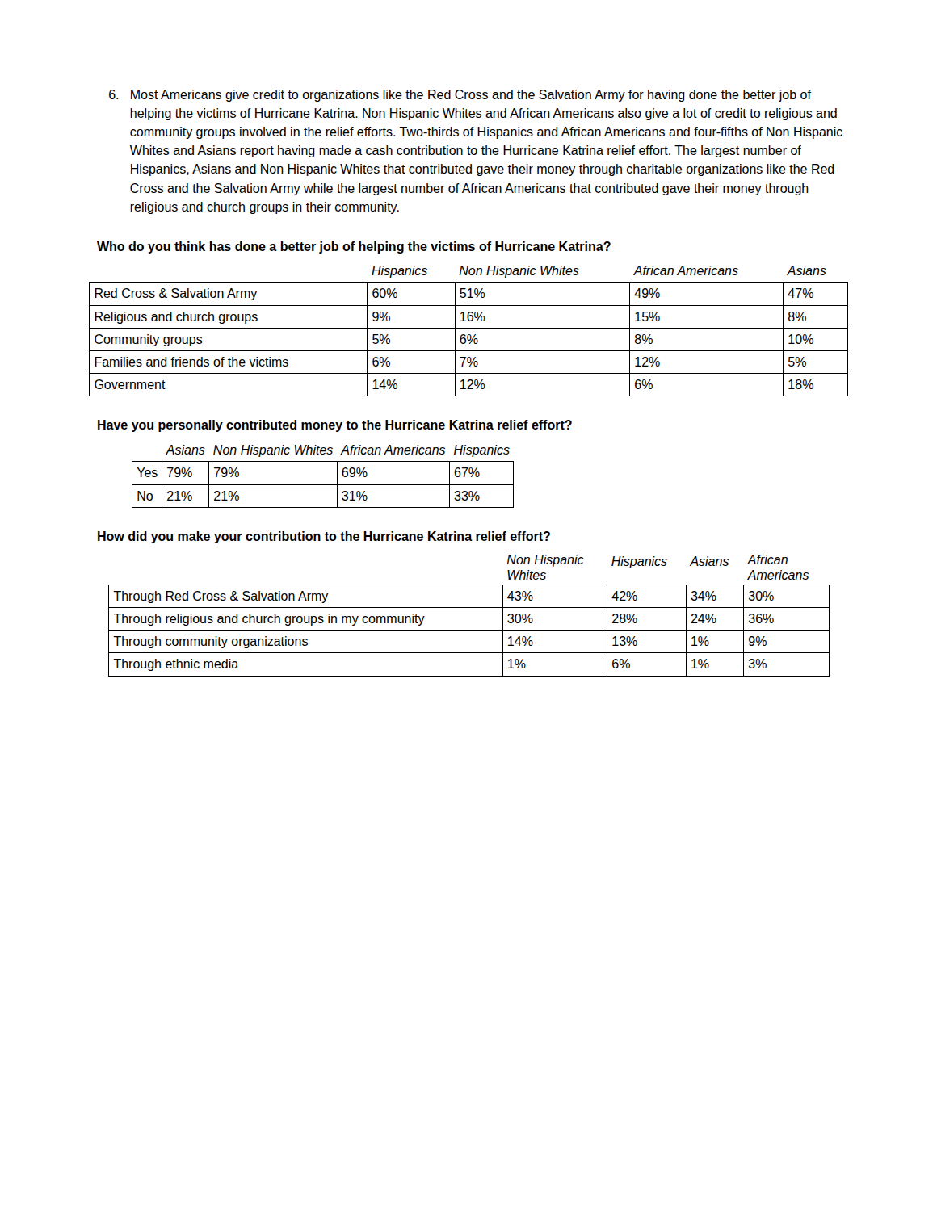Most Americans give credit to organizations like the Red Cross and the Salvation Army for having done the better job of helping the victims of Hurricane Katrina. Non Hispanic Whites and African Americans also give a lot of credit to religious and community groups involved in the relief efforts. Two-thirds of Hispanics and African Americans and four-fifths of Non Hispanic Whites and Asians report having made a cash contribution to the Hurricane Katrina relief effort. The largest number of Hispanics, Asians and Non Hispanic Whites that contributed gave their money through charitable organizations like the Red Cross and the Salvation Army while the largest number of African Americans that contributed gave their money through religious and church groups in their community.
Who do you think has done a better job of helping the victims of Hurricane Katrina?
| | Hispanics | Non Hispanic Whites | African Americans | Asians |
| Red Cross & Salvation Army | 60% | 51% | 49% | 47% |
| Religious and church groups | 9% | 16% | 15% | 8% |
| Community groups | 5% | 6% | 8% | 10% |
| Families and friends of the victims | 6% | 7% | 12% | 5% |
| Government | 14% | 12% | 6% | 18% |
Have you personally contributed money to the Hurricane Katrina relief effort?
| | Asians | Non Hispanic Whites | African Americans | Hispanics |
| Yes | 79% | 79% | 69% | 67% |
| No | 21% | 21% | 31% | 33% |
How did you make your contribution to the Hurricane Katrina relief effort?
| | Non Hispanic Whites | Hispanics | Asians | African Americans |
| Through Red Cross & Salvation Army | 43% | 42% | 34% | 30% |
| Through religious and church groups in my community | 30% | 28% | 24% | 36% |
| Through community organizations | 14% | 13% | 1% | 9% |
| Through ethnic media | 1% | 6% | 1% | 3% |